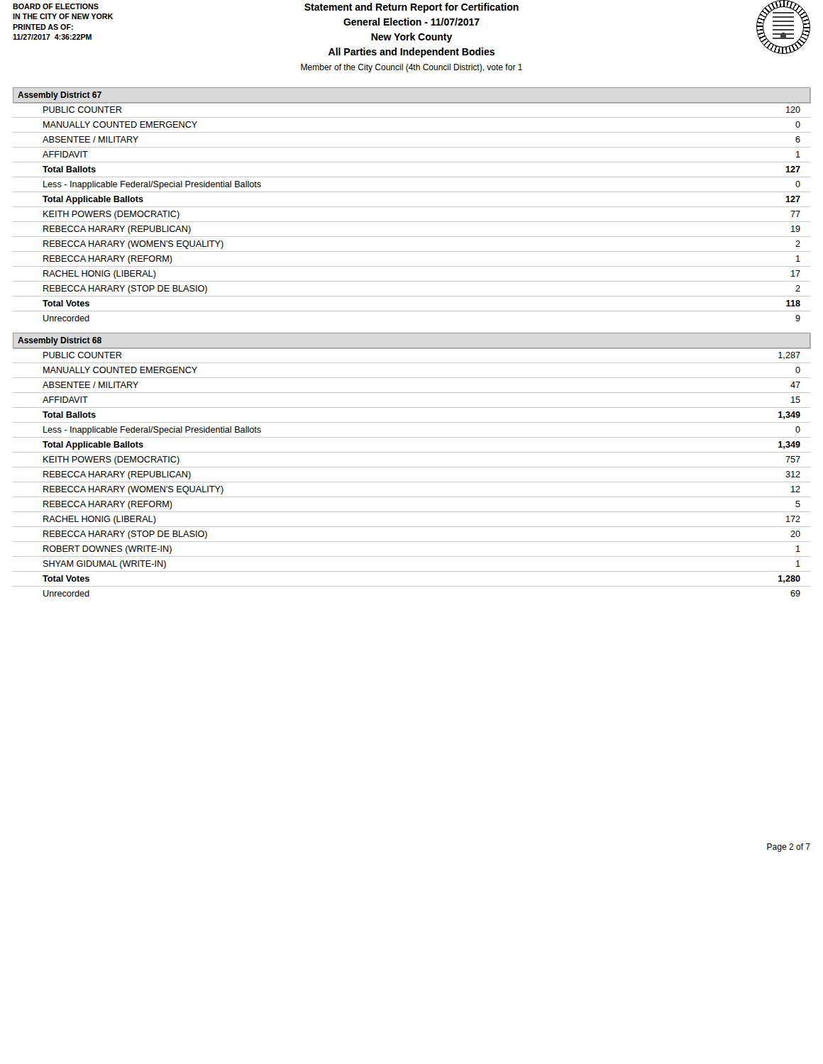BOARD OF ELECTIONS
IN THE CITY OF NEW YORK
PRINTED AS OF:
11/27/2017 4:36:22PM
Statement and Return Report for Certification
General Election - 11/07/2017
New York County
All Parties and Independent Bodies
Member of the City Council (4th Council District), vote for 1
Assembly District 67
| PUBLIC COUNTER | 120 |
| MANUALLY COUNTED EMERGENCY | 0 |
| ABSENTEE / MILITARY | 6 |
| AFFIDAVIT | 1 |
| Total Ballots | 127 |
| Less - Inapplicable Federal/Special Presidential Ballots | 0 |
| Total Applicable Ballots | 127 |
| KEITH POWERS (DEMOCRATIC) | 77 |
| REBECCA HARARY (REPUBLICAN) | 19 |
| REBECCA HARARY (WOMEN'S EQUALITY) | 2 |
| REBECCA HARARY (REFORM) | 1 |
| RACHEL HONIG (LIBERAL) | 17 |
| REBECCA HARARY (STOP DE BLASIO) | 2 |
| Total Votes | 118 |
| Unrecorded | 9 |
Assembly District 68
| PUBLIC COUNTER | 1,287 |
| MANUALLY COUNTED EMERGENCY | 0 |
| ABSENTEE / MILITARY | 47 |
| AFFIDAVIT | 15 |
| Total Ballots | 1,349 |
| Less - Inapplicable Federal/Special Presidential Ballots | 0 |
| Total Applicable Ballots | 1,349 |
| KEITH POWERS (DEMOCRATIC) | 757 |
| REBECCA HARARY (REPUBLICAN) | 312 |
| REBECCA HARARY (WOMEN'S EQUALITY) | 12 |
| REBECCA HARARY (REFORM) | 5 |
| RACHEL HONIG (LIBERAL) | 172 |
| REBECCA HARARY (STOP DE BLASIO) | 20 |
| ROBERT DOWNES (WRITE-IN) | 1 |
| SHYAM GIDUMAL (WRITE-IN) | 1 |
| Total Votes | 1,280 |
| Unrecorded | 69 |
Page 2 of 7